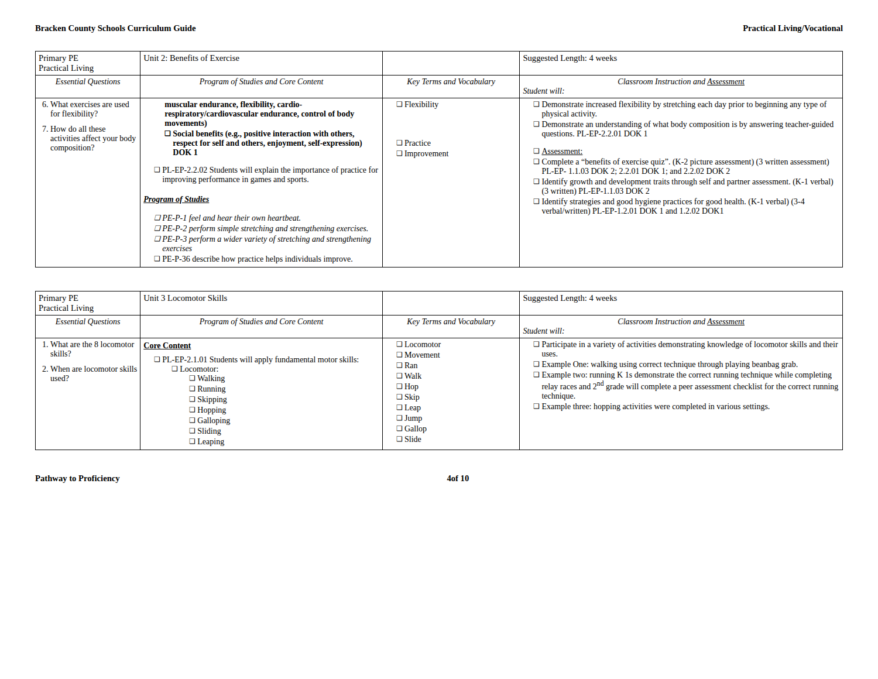Bracken County Schools Curriculum Guide Practical Living/Vocational
| Primary PE Practical Living | Unit 2: Benefits of Exercise | | Suggested Length: 4 weeks |
| Essential Questions | Program of Studies and Core Content | Key Terms and Vocabulary | Classroom Instruction and Assessment Student will: |
| What exercises are used for flexibility? How do all these activities affect your body composition? | muscular endurance, flexibility, cardio-respiratory/cardiovascular endurance, control of body movements) Social benefits (e.g., positive interaction with others, respect for self and others, enjoyment, self-expression) DOK 1 PL-EP-2.2.02 Students will explain the importance of practice for improving performance in games and sports. Program of Studies PE-P-1 feel and hear their own heartbeat. PE-P-2 perform simple stretching and strengthening exercises. PE-P-3 perform a wider variety of stretching and strengthening exercises PE-P-36 describe how practice helps individuals improve. | Flexibility Practice Improvement | Demonstrate increased flexibility by stretching each day prior to beginning any type of physical activity. Demonstrate an understanding of what body composition is by answering teacher-guided questions. PL-EP-2.2.01 DOK 1 Assessment: Complete a “benefits of exercise quiz”. (K-2 picture assessment) (3 written assessment) PL-EP- 1.1.03 DOK 2; 2.2.01 DOK 1; and 2.2.02 DOK 2 Identify growth and development traits through self and partner assessment. (K-1 verbal) (3 written) PL-EP-1.1.03 DOK 2 Identify strategies and good hygiene practices for good health. (K-1 verbal) (3-4 verbal/written) PL-EP-1.2.01 DOK 1 and 1.2.02 DOK1 |
| Primary PE Practical Living | Unit 3 Locomotor Skills | | Suggested Length: 4 weeks |
| Essential Questions | Program of Studies and Core Content | Key Terms and Vocabulary | Classroom Instruction and Assessment Student will: |
| What are the 8 locomotor skills? When are locomotor skills used? | Core Content PL-EP-2.1.01 Students will apply fundamental motor skills: Locomotor: Walking Running Skipping Hopping Galloping Sliding Leaping | Locomotor Movement Ran Walk Hop Skip Leap Jump Gallop Slide | Participate in a variety of activities demonstrating knowledge of locomotor skills and their uses. Example One: walking using correct technique through playing beanbag grab. Example two: running K 1s demonstrate the correct running technique while completing relay races and 2 nd grade will complete a peer assessment checklist for the correct running technique. Example three: hopping activities were completed in various settings. |
Pathway to Proficiency 4of 10